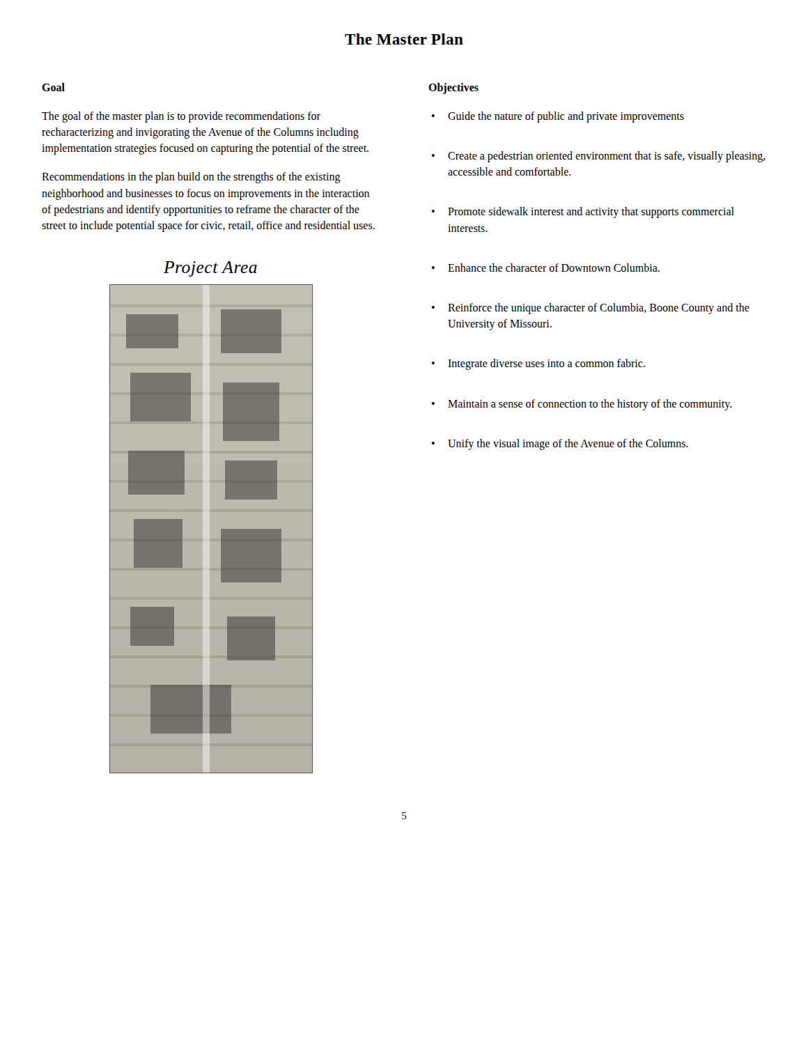The Master Plan
Goal
The goal of the master plan is to provide recommendations for recharacterizing and invigorating the Avenue of the Columns including implementation strategies focused on capturing the potential of the street.
Recommendations in the plan build on the strengths of the existing neighborhood and businesses to focus on improvements in the interaction of pedestrians and identify opportunities to reframe the character of the street to include potential space for civic, retail, office and residential uses.
Project Area
Objectives
Guide the nature of public and private improvements
Create a pedestrian oriented environment that is safe, visually pleasing, accessible and comfortable.
Promote sidewalk interest and activity that supports commercial interests.
Enhance the character of Downtown Columbia.
Reinforce the unique character of Columbia, Boone County and the University of Missouri.
Integrate diverse uses into a common fabric.
Maintain a sense of connection to the history of the community.
Unify the visual image of the Avenue of the Columns.
5